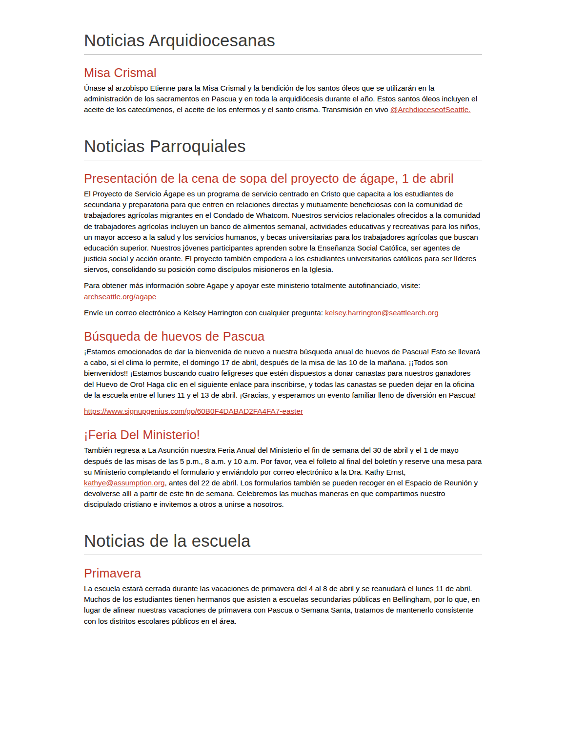Noticias Arquidiocesanas
Misa Crismal
Únase al arzobispo Etienne para la Misa Crismal y la bendición de los santos óleos que se utilizarán en la administración de los sacramentos en Pascua y en toda la arquidiócesis durante el año. Estos santos óleos incluyen el aceite de los catecúmenos, el aceite de los enfermos y el santo crisma. Transmisión en vivo @ArchdioceseofSeattle.
Noticias Parroquiales
Presentación de la cena de sopa del proyecto de ágape, 1 de abril
El Proyecto de Servicio Ágape es un programa de servicio centrado en Cristo que capacita a los estudiantes de secundaria y preparatoria para que entren en relaciones directas y mutuamente beneficiosas con la comunidad de trabajadores agrícolas migrantes en el Condado de Whatcom. Nuestros servicios relacionales ofrecidos a la comunidad de trabajadores agrícolas incluyen un banco de alimentos semanal, actividades educativas y recreativas para los niños, un mayor acceso a la salud y los servicios humanos, y becas universitarias para los trabajadores agrícolas que buscan educación superior. Nuestros jóvenes participantes aprenden sobre la Enseñanza Social Católica, ser agentes de justicia social y acción orante. El proyecto también empodera a los estudiantes universitarios católicos para ser líderes siervos, consolidando su posición como discípulos misioneros en la Iglesia.
Para obtener más información sobre Agape y apoyar este ministerio totalmente autofinanciado, visite: archseattle.org/agape
Envíe un correo electrónico a Kelsey Harrington con cualquier pregunta: kelsey.harrington@seattlearch.org
Búsqueda de huevos de Pascua
¡Estamos emocionados de dar la bienvenida de nuevo a nuestra búsqueda anual de huevos de Pascua! Esto se llevará a cabo, si el clima lo permite, el domingo 17 de abril, después de la misa de las 10 de la mañana. ¡¡Todos son bienvenidos!! ¡Estamos buscando cuatro feligreses que estén dispuestos a donar canastas para nuestros ganadores del Huevo de Oro! Haga clic en el siguiente enlace para inscribirse, y todas las canastas se pueden dejar en la oficina de la escuela entre el lunes 11 y el 13 de abril. ¡Gracias, y esperamos un evento familiar lleno de diversión en Pascua!
https://www.signupgenius.com/go/60B0F4DABAD2FA4FA7-easter
¡Feria Del Ministerio!
También regresa a La Asunción nuestra Feria Anual del Ministerio el fin de semana del 30 de abril y el 1 de mayo después de las misas de las 5 p.m., 8 a.m. y 10 a.m. Por favor, vea el folleto al final del boletín y reserve una mesa para su Ministerio completando el formulario y enviándolo por correo electrónico a la Dra. Kathy Ernst, kathye@assumption.org, antes del 22 de abril. Los formularios también se pueden recoger en el Espacio de Reunión y devolverse allí a partir de este fin de semana. Celebremos las muchas maneras en que compartimos nuestro discipulado cristiano e invitemos a otros a unirse a nosotros.
Noticias de la escuela
Primavera
La escuela estará cerrada durante las vacaciones de primavera del 4 al 8 de abril y se reanudará el lunes 11 de abril. Muchos de los estudiantes tienen hermanos que asisten a escuelas secundarias públicas en Bellingham, por lo que, en lugar de alinear nuestras vacaciones de primavera con Pascua o Semana Santa, tratamos de mantenerlo consistente con los distritos escolares públicos en el área.